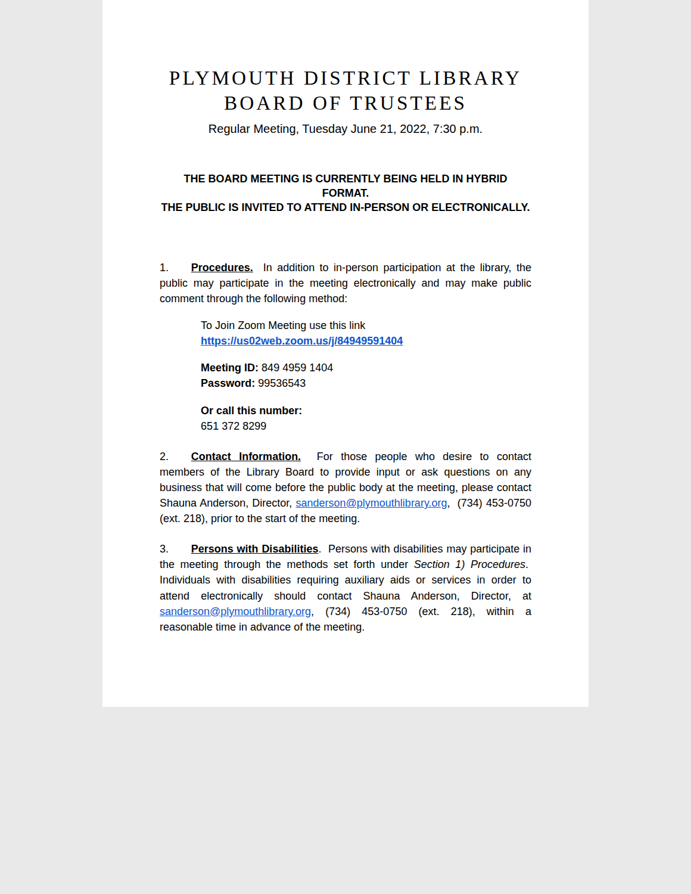PLYMOUTH DISTRICT LIBRARY
BOARD OF TRUSTEES
Regular Meeting, Tuesday June 21, 2022, 7:30 p.m.
THE BOARD MEETING IS CURRENTLY BEING HELD IN HYBRID FORMAT.
THE PUBLIC IS INVITED TO ATTEND IN-PERSON OR ELECTRONICALLY.
1. Procedures. In addition to in-person participation at the library, the public may participate in the meeting electronically and may make public comment through the following method:
To Join Zoom Meeting use this link
https://us02web.zoom.us/j/84949591404
Meeting ID: 849 4959 1404
Password: 99536543
Or call this number:
651 372 8299
2. Contact Information. For those people who desire to contact members of the Library Board to provide input or ask questions on any business that will come before the public body at the meeting, please contact Shauna Anderson, Director, sanderson@plymouthlibrary.org, (734) 453-0750 (ext. 218), prior to the start of the meeting.
3. Persons with Disabilities. Persons with disabilities may participate in the meeting through the methods set forth under Section 1) Procedures. Individuals with disabilities requiring auxiliary aids or services in order to attend electronically should contact Shauna Anderson, Director, at sanderson@plymouthlibrary.org, (734) 453-0750 (ext. 218), within a reasonable time in advance of the meeting.